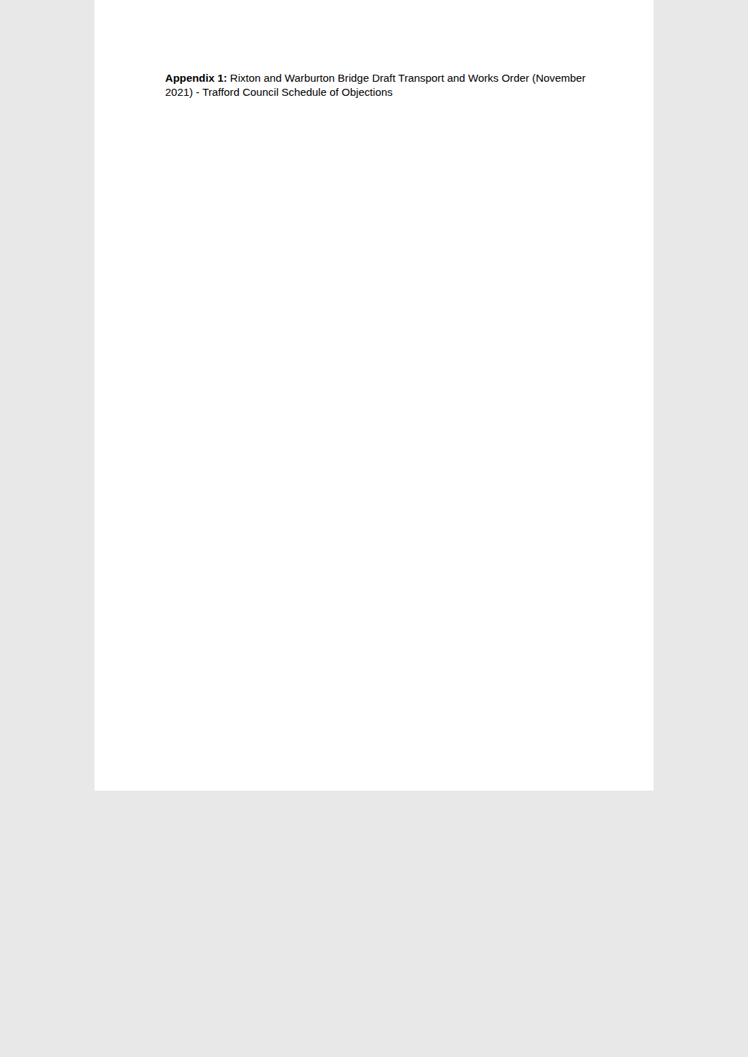Appendix 1: Rixton and Warburton Bridge Draft Transport and Works Order (November 2021) - Trafford Council Schedule of Objections